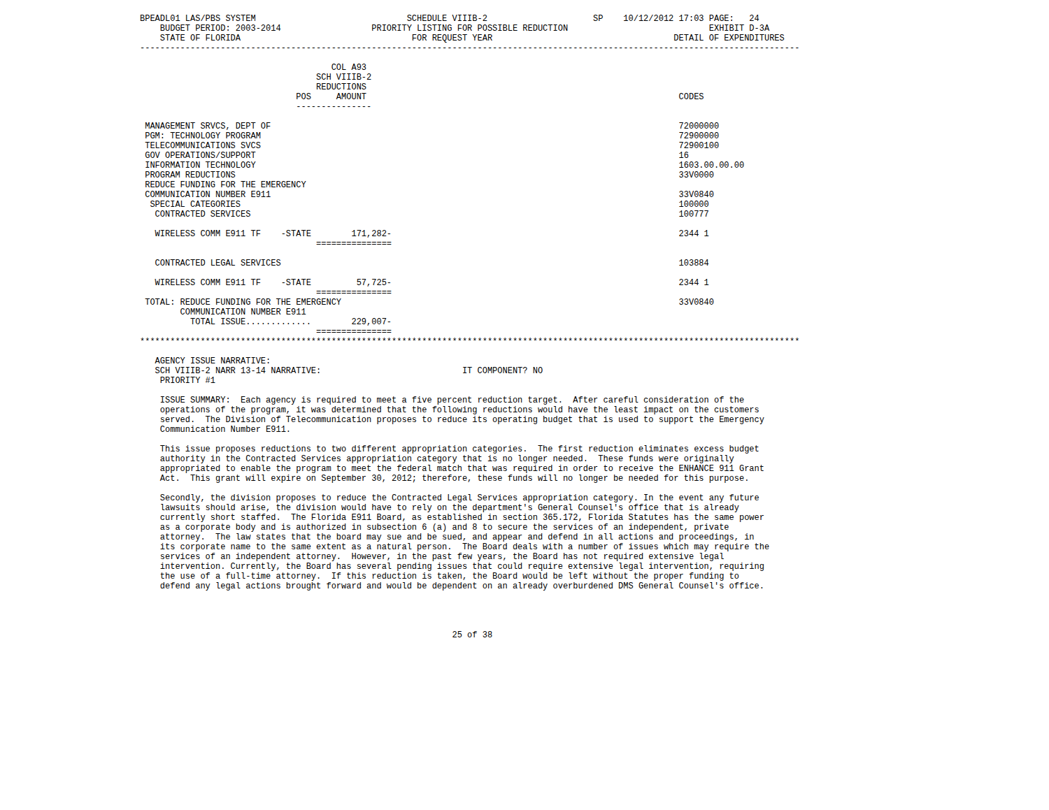BPEADL01 LAS/PBS SYSTEM                              SCHEDULE VIIIB-2                     SP    10/12/2012 17:03 PAGE:   24
    BUDGET PERIOD: 2003-2014                  PRIORITY LISTING FOR POSSIBLE REDUCTION                            EXHIBIT D-3A
    STATE OF FLORIDA                                  FOR REQUEST YEAR                                    DETAIL OF EXPENDITURES
-----------------------------------------------------------------------------------------------------------------------------------

                                      COL A93
                                   SCH VIIIB-2
                                   REDUCTIONS
                               POS     AMOUNT                                                              CODES
                               ---------------

 MANAGEMENT SRVCS, DEPT OF                                                                                 72000000
 PGM: TECHNOLOGY PROGRAM                                                                                   72900000
 TELECOMMUNICATIONS SVCS                                                                                   72900100
 GOV OPERATIONS/SUPPORT                                                                                    16
 INFORMATION TECHNOLOGY                                                                                    1603.00.00.00
 PROGRAM REDUCTIONS                                                                                        33V0000
 REDUCE FUNDING FOR THE EMERGENCY
 COMMUNICATION NUMBER E911                                                                                 33V0840
  SPECIAL CATEGORIES                                                                                       100000
   CONTRACTED SERVICES                                                                                     100777

   WIRELESS COMM E911 TF    -STATE        171,282-                                                         2344 1
                                   ===============

   CONTRACTED LEGAL SERVICES                                                                               103884

   WIRELESS COMM E911 TF    -STATE         57,725-                                                         2344 1
                                   ===============
 TOTAL: REDUCE FUNDING FOR THE EMERGENCY                                                                   33V0840
        COMMUNICATION NUMBER E911
          TOTAL ISSUE.............        229,007-
                                   ===============
***********************************************************************************************************************************

   AGENCY ISSUE NARRATIVE:
   SCH VIIIB-2 NARR 13-14 NARRATIVE:                            IT COMPONENT? NO
    PRIORITY #1

    ISSUE SUMMARY:  Each agency is required to meet a five percent reduction target.  After careful consideration of the
    operations of the program, it was determined that the following reductions would have the least impact on the customers
    served.  The Division of Telecommunication proposes to reduce its operating budget that is used to support the Emergency
    Communication Number E911.

    This issue proposes reductions to two different appropriation categories.  The first reduction eliminates excess budget
    authority in the Contracted Services appropriation category that is no longer needed.  These funds were originally
    appropriated to enable the program to meet the federal match that was required in order to receive the ENHANCE 911 Grant
    Act.  This grant will expire on September 30, 2012; therefore, these funds will no longer be needed for this purpose.

    Secondly, the division proposes to reduce the Contracted Legal Services appropriation category. In the event any future
    lawsuits should arise, the division would have to rely on the department's General Counsel's office that is already
    currently short staffed.  The Florida E911 Board, as established in section 365.172, Florida Statutes has the same power
    as a corporate body and is authorized in subsection 6 (a) and 8 to secure the services of an independent, private
    attorney.  The law states that the board may sue and be sued, and appear and defend in all actions and proceedings, in
    its corporate name to the same extent as a natural person.  The Board deals with a number of issues which may require the
    services of an independent attorney.  However, in the past few years, the Board has not required extensive legal
    intervention. Currently, the Board has several pending issues that could require extensive legal intervention, requiring
    the use of a full-time attorney.  If this reduction is taken, the Board would be left without the proper funding to
    defend any legal actions brought forward and would be dependent on an already overburdened DMS General Counsel's office.




                                                              25 of 38